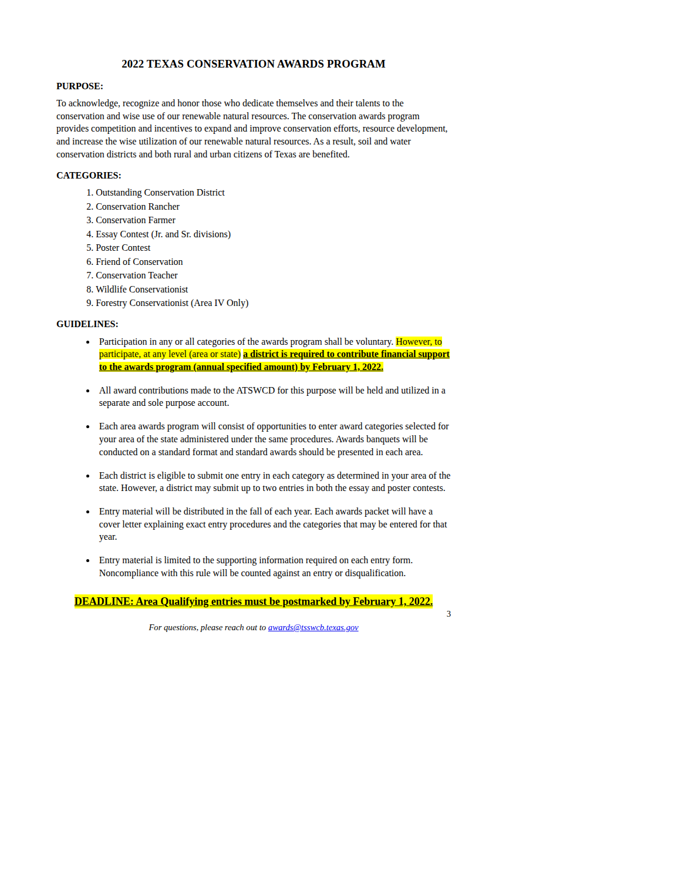2022 TEXAS CONSERVATION AWARDS PROGRAM
PURPOSE:
To acknowledge, recognize and honor those who dedicate themselves and their talents to the conservation and wise use of our renewable natural resources. The conservation awards program provides competition and incentives to expand and improve conservation efforts, resource development, and increase the wise utilization of our renewable natural resources. As a result, soil and water conservation districts and both rural and urban citizens of Texas are benefited.
CATEGORIES:
Outstanding Conservation District
Conservation Rancher
Conservation Farmer
Essay Contest (Jr. and Sr. divisions)
Poster Contest
Friend of Conservation
Conservation Teacher
Wildlife Conservationist
Forestry Conservationist (Area IV Only)
GUIDELINES:
Participation in any or all categories of the awards program shall be voluntary. However, to participate, at any level (area or state) a district is required to contribute financial support to the awards program (annual specified amount) by February 1, 2022.
All award contributions made to the ATSWCD for this purpose will be held and utilized in a separate and sole purpose account.
Each area awards program will consist of opportunities to enter award categories selected for your area of the state administered under the same procedures. Awards banquets will be conducted on a standard format and standard awards should be presented in each area.
Each district is eligible to submit one entry in each category as determined in your area of the state. However, a district may submit up to two entries in both the essay and poster contests.
Entry material will be distributed in the fall of each year. Each awards packet will have a cover letter explaining exact entry procedures and the categories that may be entered for that year.
Entry material is limited to the supporting information required on each entry form. Noncompliance with this rule will be counted against an entry or disqualification.
DEADLINE: Area Qualifying entries must be postmarked by February 1, 2022.
3
For questions, please reach out to awards@tsswcb.texas.gov